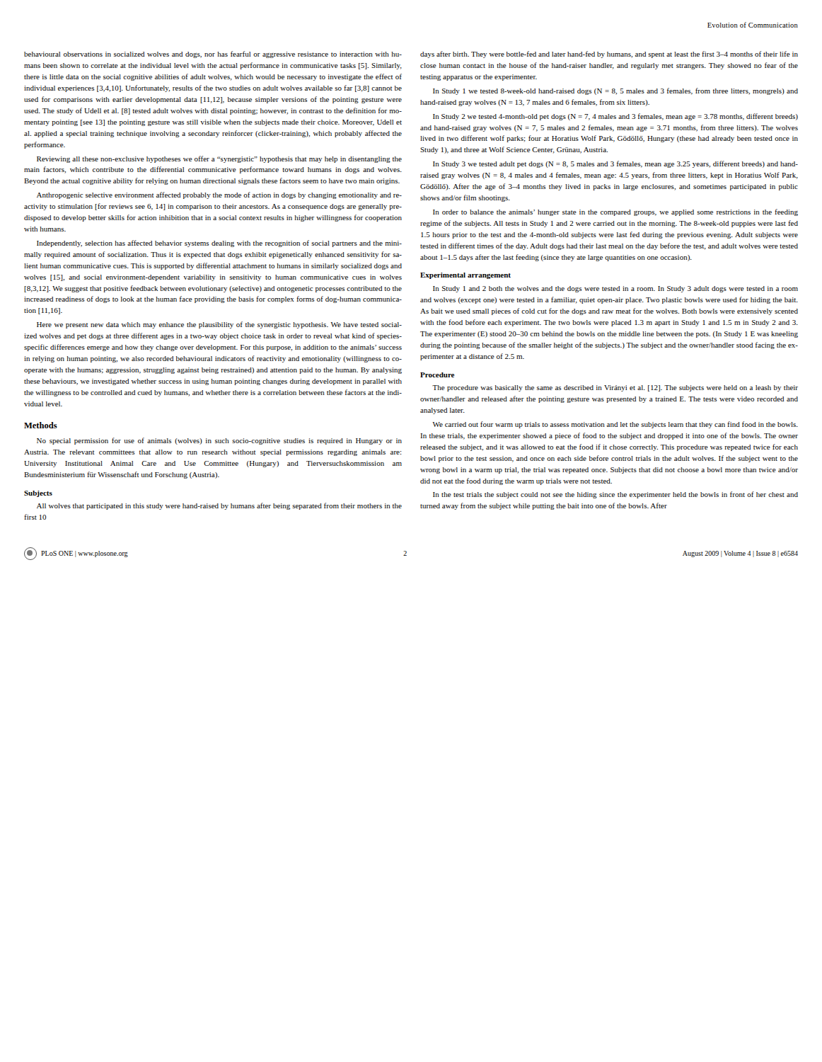Evolution of Communication
behavioural observations in socialized wolves and dogs, nor has fearful or aggressive resistance to interaction with humans been shown to correlate at the individual level with the actual performance in communicative tasks [5]. Similarly, there is little data on the social cognitive abilities of adult wolves, which would be necessary to investigate the effect of individual experiences [3,4,10]. Unfortunately, results of the two studies on adult wolves available so far [3,8] cannot be used for comparisons with earlier developmental data [11,12], because simpler versions of the pointing gesture were used. The study of Udell et al. [8] tested adult wolves with distal pointing; however, in contrast to the definition for momentary pointing [see 13] the pointing gesture was still visible when the subjects made their choice. Moreover, Udell et al. applied a special training technique involving a secondary reinforcer (clicker-training), which probably affected the performance.
Reviewing all these non-exclusive hypotheses we offer a “synergistic” hypothesis that may help in disentangling the main factors, which contribute to the differential communicative performance toward humans in dogs and wolves. Beyond the actual cognitive ability for relying on human directional signals these factors seem to have two main origins.
Anthropogenic selective environment affected probably the mode of action in dogs by changing emotionality and reactivity to stimulation [for reviews see 6, 14] in comparison to their ancestors. As a consequence dogs are generally predisposed to develop better skills for action inhibition that in a social context results in higher willingness for cooperation with humans.
Independently, selection has affected behavior systems dealing with the recognition of social partners and the minimally required amount of socialization. Thus it is expected that dogs exhibit epigenetically enhanced sensitivity for salient human communicative cues. This is supported by differential attachment to humans in similarly socialized dogs and wolves [15], and social environment-dependent variability in sensitivity to human communicative cues in wolves [8,3,12]. We suggest that positive feedback between evolutionary (selective) and ontogenetic processes contributed to the increased readiness of dogs to look at the human face providing the basis for complex forms of dog-human communication [11,16].
Here we present new data which may enhance the plausibility of the synergistic hypothesis. We have tested socialized wolves and pet dogs at three different ages in a two-way object choice task in order to reveal what kind of species-specific differences emerge and how they change over development. For this purpose, in addition to the animals’ success in relying on human pointing, we also recorded behavioural indicators of reactivity and emotionality (willingness to cooperate with the humans; aggression, struggling against being restrained) and attention paid to the human. By analysing these behaviours, we investigated whether success in using human pointing changes during development in parallel with the willingness to be controlled and cued by humans, and whether there is a correlation between these factors at the individual level.
Methods
No special permission for use of animals (wolves) in such socio-cognitive studies is required in Hungary or in Austria. The relevant committees that allow to run research without special permissions regarding animals are: University Institutional Animal Care and Use Committee (Hungary) and Tierversuchskommission am Bundesministerium für Wissenschaft und Forschung (Austria).
Subjects
All wolves that participated in this study were hand-raised by humans after being separated from their mothers in the first 10
days after birth. They were bottle-fed and later hand-fed by humans, and spent at least the first 3–4 months of their life in close human contact in the house of the hand-raiser handler, and regularly met strangers. They showed no fear of the testing apparatus or the experimenter.
In Study 1 we tested 8-week-old hand-raised dogs (N = 8, 5 males and 3 females, from three litters, mongrels) and hand-raised gray wolves (N = 13, 7 males and 6 females, from six litters).
In Study 2 we tested 4-month-old pet dogs (N = 7, 4 males and 3 females, mean age = 3.78 months, different breeds) and hand-raised gray wolves (N = 7, 5 males and 2 females, mean age = 3.71 months, from three litters). The wolves lived in two different wolf parks; four at Horatius Wolf Park, Gödöllő, Hungary (these had already been tested once in Study 1), and three at Wolf Science Center, Grünau, Austria.
In Study 3 we tested adult pet dogs (N = 8, 5 males and 3 females, mean age 3.25 years, different breeds) and hand-raised gray wolves (N = 8, 4 males and 4 females, mean age: 4.5 years, from three litters, kept in Horatius Wolf Park, Gödöllő). After the age of 3–4 months they lived in packs in large enclosures, and sometimes participated in public shows and/or film shootings.
In order to balance the animals’ hunger state in the compared groups, we applied some restrictions in the feeding regime of the subjects. All tests in Study 1 and 2 were carried out in the morning. The 8-week-old puppies were last fed 1.5 hours prior to the test and the 4-month-old subjects were last fed during the previous evening. Adult subjects were tested in different times of the day. Adult dogs had their last meal on the day before the test, and adult wolves were tested about 1–1.5 days after the last feeding (since they ate large quantities on one occasion).
Experimental arrangement
In Study 1 and 2 both the wolves and the dogs were tested in a room. In Study 3 adult dogs were tested in a room and wolves (except one) were tested in a familiar, quiet open-air place. Two plastic bowls were used for hiding the bait. As bait we used small pieces of cold cut for the dogs and raw meat for the wolves. Both bowls were extensively scented with the food before each experiment. The two bowls were placed 1.3 m apart in Study 1 and 1.5 m in Study 2 and 3. The experimenter (E) stood 20–30 cm behind the bowls on the middle line between the pots. (In Study 1 E was kneeling during the pointing because of the smaller height of the subjects.) The subject and the owner/handler stood facing the experimenter at a distance of 2.5 m.
Procedure
The procedure was basically the same as described in Virányi et al. [12]. The subjects were held on a leash by their owner/handler and released after the pointing gesture was presented by a trained E. The tests were video recorded and analysed later.
We carried out four warm up trials to assess motivation and let the subjects learn that they can find food in the bowls. In these trials, the experimenter showed a piece of food to the subject and dropped it into one of the bowls. The owner released the subject, and it was allowed to eat the food if it chose correctly. This procedure was repeated twice for each bowl prior to the test session, and once on each side before control trials in the adult wolves. If the subject went to the wrong bowl in a warm up trial, the trial was repeated once. Subjects that did not choose a bowl more than twice and/or did not eat the food during the warm up trials were not tested.
In the test trials the subject could not see the hiding since the experimenter held the bowls in front of her chest and turned away from the subject while putting the bait into one of the bowls. After
PLoS ONE | www.plosone.org
2
August 2009 | Volume 4 | Issue 8 | e6584